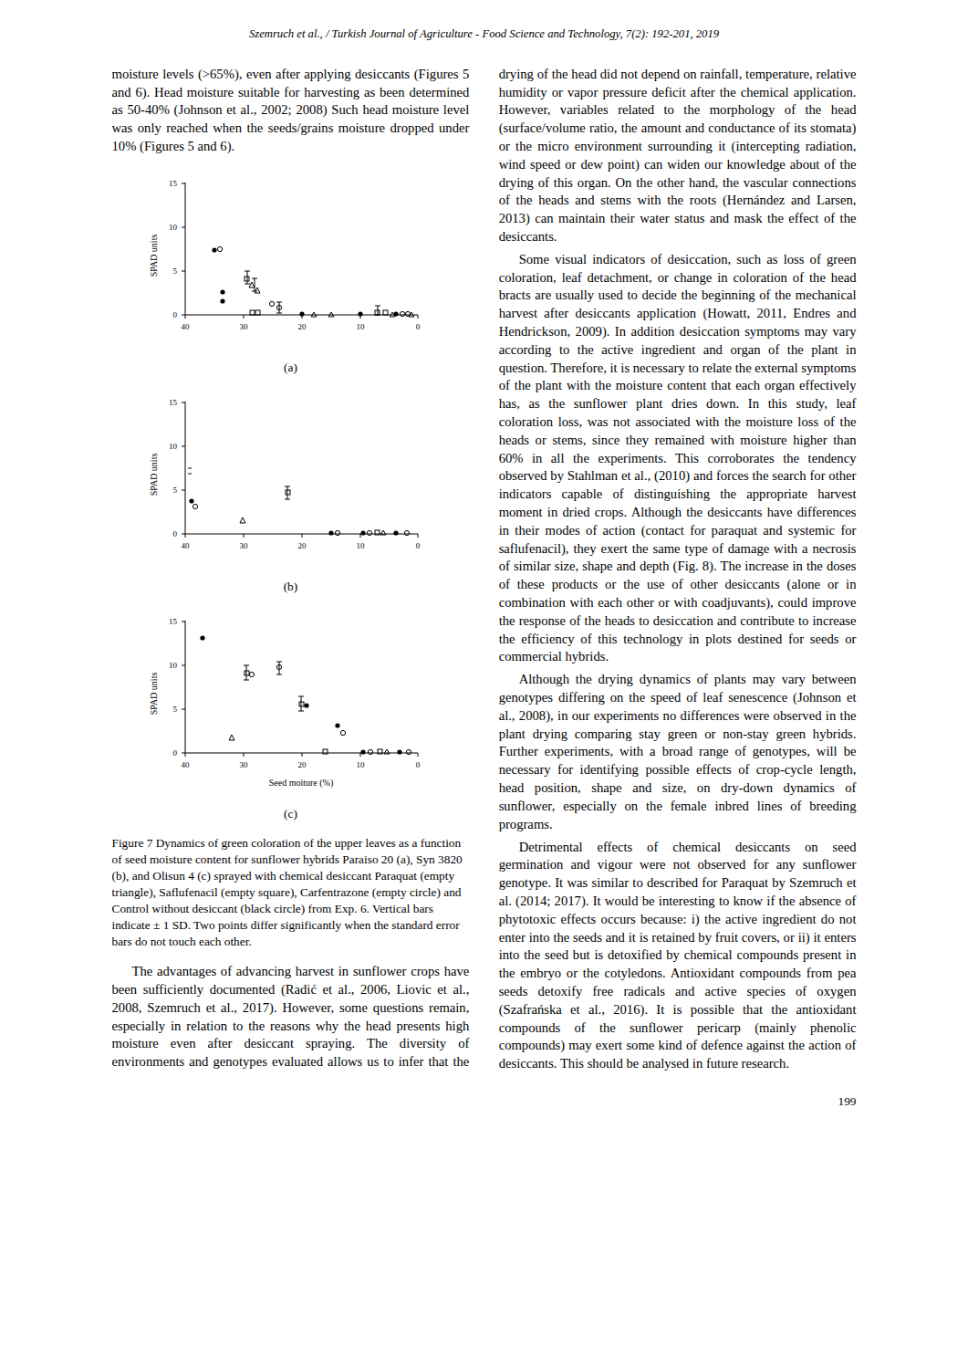Szemruch et al., / Turkish Journal of Agriculture - Food Science and Technology, 7(2): 192-201, 2019
moisture levels (>65%), even after applying desiccants (Figures 5 and 6). Head moisture suitable for harvesting as been determined as 50-40% (Johnson et al., 2002; 2008) Such head moisture level was only reached when the seeds/grains moisture dropped under 10% (Figures 5 and 6).
0 5 10 15 40 30 20 10 0 SPAD units
(a)
0 5 10 15 40 30 20 10 0 SPAD units
(b)
0 5 10 15 40 30 20 10 0 SPAD units Seed moiture (%)
(c)
Figure 7 Dynamics of green coloration of the upper leaves as a function of seed moisture content for sunflower hybrids Paraiso 20 (a), Syn 3820 (b), and Olisun 4 (c) sprayed with chemical desiccant Paraquat (empty triangle), Saflufenacil (empty square), Carfentrazone (empty circle) and Control without desiccant (black circle) from Exp. 6. Vertical bars indicate ± 1 SD. Two points differ significantly when the standard error bars do not touch each other.
The advantages of advancing harvest in sunflower crops have been sufficiently documented (Radić et al., 2006, Liovic et al., 2008, Szemruch et al., 2017). However, some questions remain, especially in relation to the reasons why the head presents high moisture even after desiccant spraying. The diversity of environments and genotypes evaluated allows us to infer that the drying of the head did not depend on rainfall, temperature, relative humidity or vapor pressure deficit after the chemical application. However, variables related to the morphology of the head (surface/volume ratio, the amount and conductance of its stomata) or the micro environment surrounding it (intercepting radiation, wind speed or dew point) can widen our knowledge about of the drying of this organ. On the other hand, the vascular connections of the heads and stems with the roots (Hernández and Larsen, 2013) can maintain their water status and mask the effect of the desiccants.
Some visual indicators of desiccation, such as loss of green coloration, leaf detachment, or change in coloration of the head bracts are usually used to decide the beginning of the mechanical harvest after desiccants application (Howatt, 2011, Endres and Hendrickson, 2009). In addition desiccation symptoms may vary according to the active ingredient and organ of the plant in question. Therefore, it is necessary to relate the external symptoms of the plant with the moisture content that each organ effectively has, as the sunflower plant dries down. In this study, leaf coloration loss, was not associated with the moisture loss of the heads or stems, since they remained with moisture higher than 60% in all the experiments. This corroborates the tendency observed by Stahlman et al., (2010) and forces the search for other indicators capable of distinguishing the appropriate harvest moment in dried crops. Although the desiccants have differences in their modes of action (contact for paraquat and systemic for saflufenacil), they exert the same type of damage with a necrosis of similar size, shape and depth (Fig. 8). The increase in the doses of these products or the use of other desiccants (alone or in combination with each other or with coadjuvants), could improve the response of the heads to desiccation and contribute to increase the efficiency of this technology in plots destined for seeds or commercial hybrids.
Although the drying dynamics of plants may vary between genotypes differing on the speed of leaf senescence (Johnson et al., 2008), in our experiments no differences were observed in the plant drying comparing stay green or non-stay green hybrids. Further experiments, with a broad range of genotypes, will be necessary for identifying possible effects of crop-cycle length, head position, shape and size, on dry-down dynamics of sunflower, especially on the female inbred lines of breeding programs.
Detrimental effects of chemical desiccants on seed germination and vigour were not observed for any sunflower genotype. It was similar to described for Paraquat by Szemruch et al. (2014; 2017). It would be interesting to know if the absence of phytotoxic effects occurs because: i) the active ingredient do not enter into the seeds and it is retained by fruit covers, or ii) it enters into the seed but is detoxified by chemical compounds present in the embryo or the cotyledons. Antioxidant compounds from pea seeds detoxify free radicals and active species of oxygen (Szafrańska et al., 2016). It is possible that the antioxidant compounds of the sunflower pericarp (mainly phenolic compounds) may exert some kind of defence against the action of desiccants. This should be analysed in future research.
199